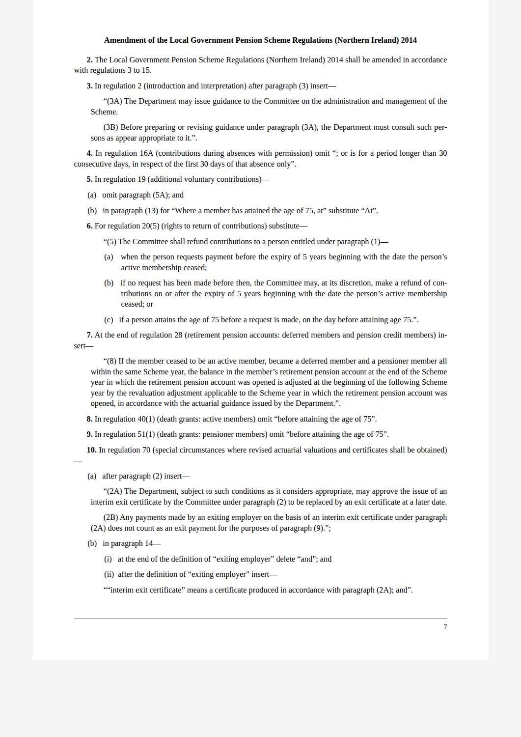Amendment of the Local Government Pension Scheme Regulations (Northern Ireland) 2014
2. The Local Government Pension Scheme Regulations (Northern Ireland) 2014 shall be amended in accordance with regulations 3 to 15.
3. In regulation 2 (introduction and interpretation) after paragraph (3) insert—
“(3A) The Department may issue guidance to the Committee on the administration and management of the Scheme.
(3B) Before preparing or revising guidance under paragraph (3A), the Department must consult such persons as appear appropriate to it.”.
4. In regulation 16A (contributions during absences with permission) omit “; or is for a period longer than 30 consecutive days, in respect of the first 30 days of that absence only”.
5. In regulation 19 (additional voluntary contributions)—
(a) omit paragraph (5A); and
(b) in paragraph (13) for “Where a member has attained the age of 75, at” substitute “At”.
6. For regulation 20(5) (rights to return of contributions) substitute—
“(5) The Committee shall refund contributions to a person entitled under paragraph (1)—
(a) when the person requests payment before the expiry of 5 years beginning with the date the person’s active membership ceased;
(b) if no request has been made before then, the Committee may, at its discretion, make a refund of contributions on or after the expiry of 5 years beginning with the date the person’s active membership ceased; or
(c) if a person attains the age of 75 before a request is made, on the day before attaining age 75.”.
7. At the end of regulation 28 (retirement pension accounts: deferred members and pension credit members) insert—
“(8) If the member ceased to be an active member, became a deferred member and a pensioner member all within the same Scheme year, the balance in the member’s retirement pension account at the end of the Scheme year in which the retirement pension account was opened is adjusted at the beginning of the following Scheme year by the revaluation adjustment applicable to the Scheme year in which the retirement pension account was opened, in accordance with the actuarial guidance issued by the Department.”.
8. In regulation 40(1) (death grants: active members) omit “before attaining the age of 75”.
9. In regulation 51(1) (death grants: pensioner members) omit “before attaining the age of 75”.
10. In regulation 70 (special circumstances where revised actuarial valuations and certificates shall be obtained)—
(a) after paragraph (2) insert—
“(2A) The Department, subject to such conditions as it considers appropriate, may approve the issue of an interim exit certificate by the Committee under paragraph (2) to be replaced by an exit certificate at a later date.
(2B) Any payments made by an exiting employer on the basis of an interim exit certificate under paragraph (2A) does not count as an exit payment for the purposes of paragraph (9).”;
(b) in paragraph 14—
(i) at the end of the definition of “exiting employer” delete “and”; and
(ii) after the definition of “exiting employer” insert—
““interim exit certificate” means a certificate produced in accordance with paragraph (2A); and”.
7